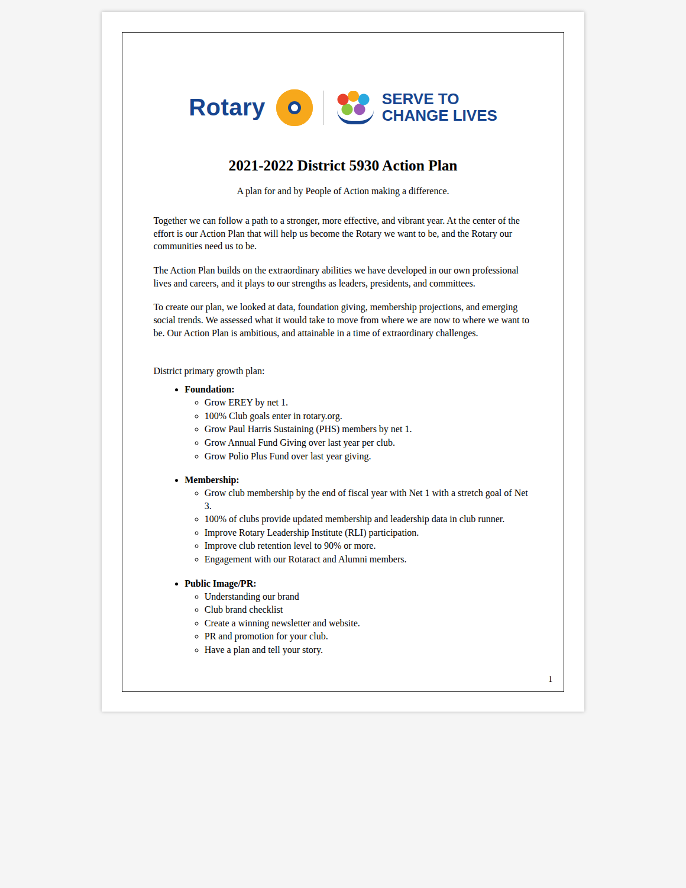Rotary
SERVE TO
CHANGE LIVES
2021-2022 District 5930 Action Plan
A plan for and by People of Action making a difference.
Together we can follow a path to a stronger, more effective, and vibrant year. At the center of the effort is our Action Plan that will help us become the Rotary we want to be, and the Rotary our communities need us to be.
The Action Plan builds on the extraordinary abilities we have developed in our own professional lives and careers, and it plays to our strengths as leaders, presidents, and committees.
To create our plan, we looked at data, foundation giving, membership projections, and emerging social trends. We assessed what it would take to move from where we are now to where we want to be. Our Action Plan is ambitious, and attainable in a time of extraordinary challenges.
District primary growth plan:
Foundation:
Grow EREY by net 1.
100% Club goals enter in rotary.org.
Grow Paul Harris Sustaining (PHS) members by net 1.
Grow Annual Fund Giving over last year per club.
Grow Polio Plus Fund over last year giving.
Membership:
Grow club membership by the end of fiscal year with Net 1 with a stretch goal of Net 3.
100% of clubs provide updated membership and leadership data in club runner.
Improve Rotary Leadership Institute (RLI) participation.
Improve club retention level to 90% or more.
Engagement with our Rotaract and Alumni members.
Public Image/PR:
Understanding our brand
Club brand checklist
Create a winning newsletter and website.
PR and promotion for your club.
Have a plan and tell your story.
1